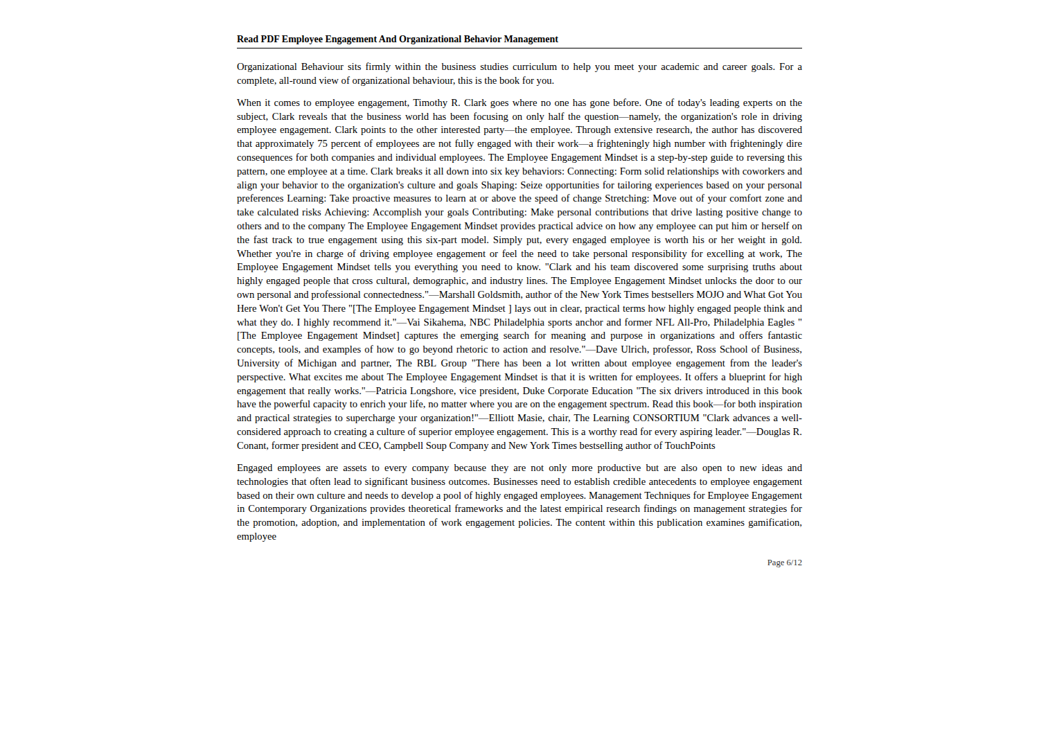Read PDF Employee Engagement And Organizational Behavior Management
Organizational Behaviour sits firmly within the business studies curriculum to help you meet your academic and career goals. For a complete, all-round view of organizational behaviour, this is the book for you.
When it comes to employee engagement, Timothy R. Clark goes where no one has gone before. One of today's leading experts on the subject, Clark reveals that the business world has been focusing on only half the question—namely, the organization's role in driving employee engagement. Clark points to the other interested party—the employee. Through extensive research, the author has discovered that approximately 75 percent of employees are not fully engaged with their work—a frighteningly high number with frighteningly dire consequences for both companies and individual employees. The Employee Engagement Mindset is a step-by-step guide to reversing this pattern, one employee at a time. Clark breaks it all down into six key behaviors: Connecting: Form solid relationships with coworkers and align your behavior to the organization's culture and goals Shaping: Seize opportunities for tailoring experiences based on your personal preferences Learning: Take proactive measures to learn at or above the speed of change Stretching: Move out of your comfort zone and take calculated risks Achieving: Accomplish your goals Contributing: Make personal contributions that drive lasting positive change to others and to the company The Employee Engagement Mindset provides practical advice on how any employee can put him or herself on the fast track to true engagement using this six-part model. Simply put, every engaged employee is worth his or her weight in gold. Whether you're in charge of driving employee engagement or feel the need to take personal responsibility for excelling at work, The Employee Engagement Mindset tells you everything you need to know. "Clark and his team discovered some surprising truths about highly engaged people that cross cultural, demographic, and industry lines. The Employee Engagement Mindset unlocks the door to our own personal and professional connectedness."—Marshall Goldsmith, author of the New York Times bestsellers MOJO and What Got You Here Won't Get You There "[The Employee Engagement Mindset ] lays out in clear, practical terms how highly engaged people think and what they do. I highly recommend it."—Vai Sikahema, NBC Philadelphia sports anchor and former NFL All-Pro, Philadelphia Eagles "[The Employee Engagement Mindset] captures the emerging search for meaning and purpose in organizations and offers fantastic concepts, tools, and examples of how to go beyond rhetoric to action and resolve."—Dave Ulrich, professor, Ross School of Business, University of Michigan and partner, The RBL Group "There has been a lot written about employee engagement from the leader's perspective. What excites me about The Employee Engagement Mindset is that it is written for employees. It offers a blueprint for high engagement that really works."—Patricia Longshore, vice president, Duke Corporate Education "The six drivers introduced in this book have the powerful capacity to enrich your life, no matter where you are on the engagement spectrum. Read this book—for both inspiration and practical strategies to supercharge your organization!"—Elliott Masie, chair, The Learning CONSORTIUM "Clark advances a well-considered approach to creating a culture of superior employee engagement. This is a worthy read for every aspiring leader."—Douglas R. Conant, former president and CEO, Campbell Soup Company and New York Times bestselling author of TouchPoints
Engaged employees are assets to every company because they are not only more productive but are also open to new ideas and technologies that often lead to significant business outcomes. Businesses need to establish credible antecedents to employee engagement based on their own culture and needs to develop a pool of highly engaged employees. Management Techniques for Employee Engagement in Contemporary Organizations provides theoretical frameworks and the latest empirical research findings on management strategies for the promotion, adoption, and implementation of work engagement policies. The content within this publication examines gamification, employee
Page 6/12